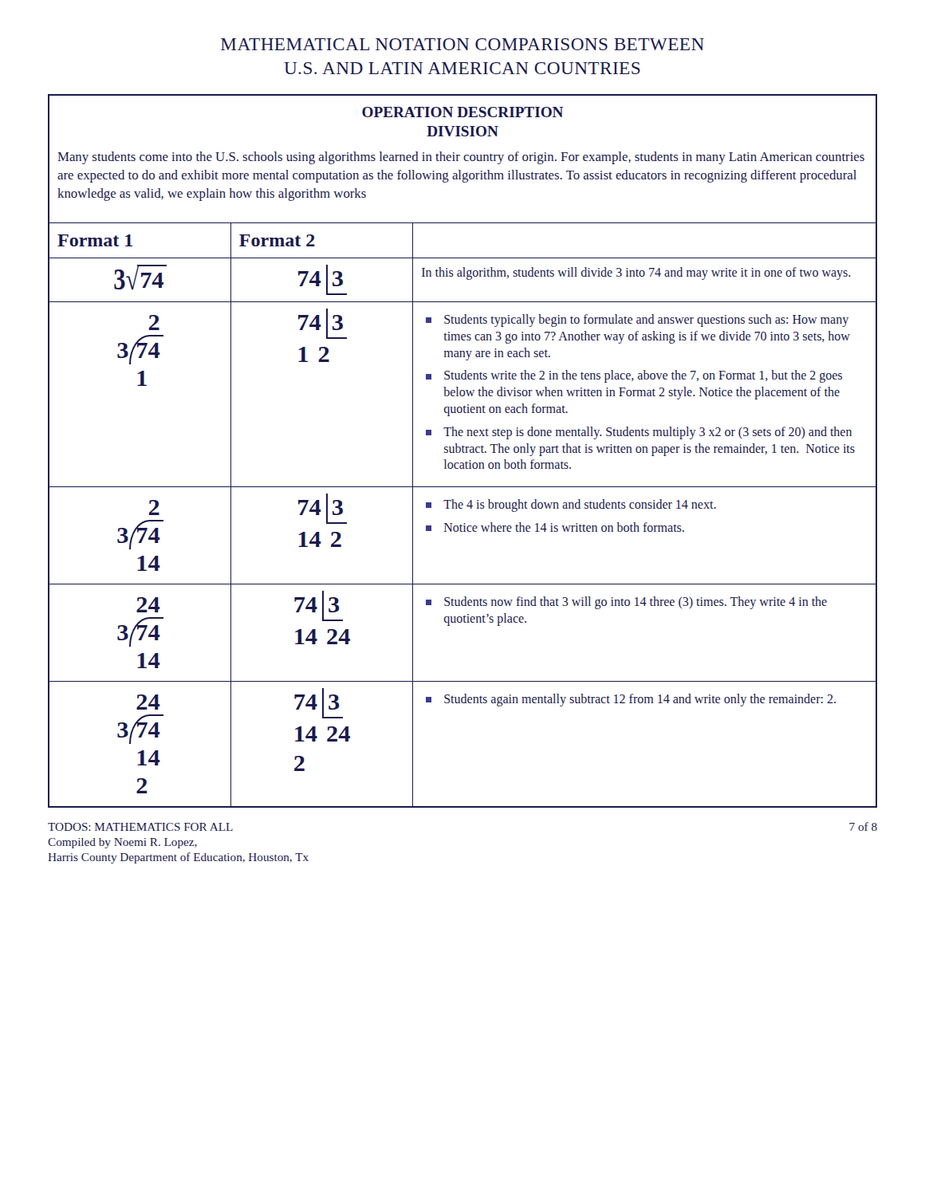MATHEMATICAL NOTATION COMPARISONS BETWEEN
U.S. AND LATIN AMERICAN COUNTRIES
| OPERATION DESCRIPTION DIVISION Many students come into the U.S. schools using algorithms learned in their country of origin. For example, students in many Latin American countries are expected to do and exhibit more mental computation as the following algorithm illustrates. To assist educators in recognizing different procedural knowledge as valid, we explain how this algorithm works |
| Format 1 | Format 2 | |
| 3√ 74 | 74 3 | In this algorithm, students will divide 3 into 74 and may write it in one of two ways. |
| 2 3 74 1 | 74 3 1 2 | Students typically begin to formulate and answer questions such as: How many times can 3 go into 7? Another way of asking is if we divide 70 into 3 sets, how many are in each set. Students write the 2 in the tens place, above the 7, on Format 1, but the 2 goes below the divisor when written in Format 2 style. Notice the placement of the quotient on each format. The next step is done mentally. Students multiply 3 x2 or (3 sets of 20) and then subtract. The only part that is written on paper is the remainder, 1 ten. Notice its location on both formats. |
| 2 3 74 14 | 74 3 14 2 | The 4 is brought down and students consider 14 next. Notice where the 14 is written on both formats. |
| 24 3 74 14 | 74 3 14 24 | Students now find that 3 will go into 14 three (3) times. They write 4 in the quotient’s place. |
| 24 3 74 14 2 | 74 3 14 24 2 | Students again mentally subtract 12 from 14 and write only the remainder: 2. |
7 of 8 TODOS: MATHEMATICS FOR ALL
Compiled by Noemi R. Lopez,
Harris County Department of Education, Houston, Tx